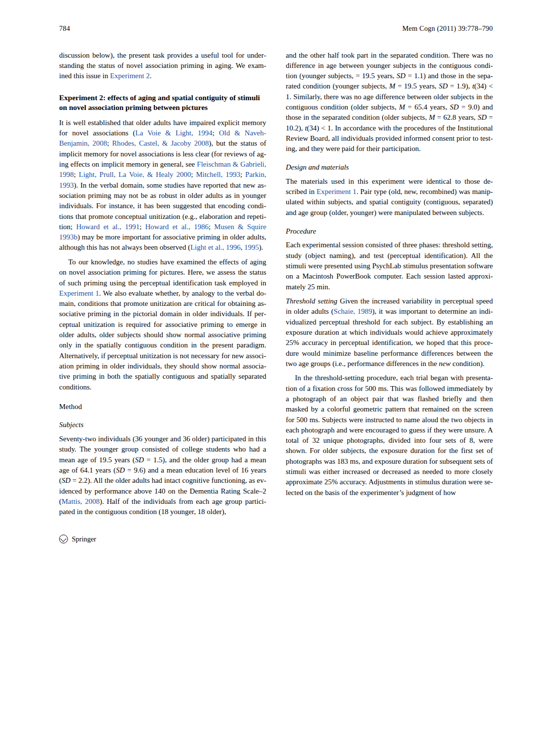784
Mem Cogn (2011) 39:778–790
discussion below), the present task provides a useful tool for understanding the status of novel association priming in aging. We examined this issue in Experiment 2.
Experiment 2: effects of aging and spatial contiguity of stimuli on novel association priming between pictures
It is well established that older adults have impaired explicit memory for novel associations (La Voie & Light, 1994; Old & Naveh-Benjamin, 2008; Rhodes, Castel, & Jacoby 2008), but the status of implicit memory for novel associations is less clear (for reviews of aging effects on implicit memory in general, see Fleischman & Gabrieli, 1998; Light, Prull, La Voie, & Healy 2000; Mitchell, 1993; Parkin, 1993). In the verbal domain, some studies have reported that new association priming may not be as robust in older adults as in younger individuals. For instance, it has been suggested that encoding conditions that promote conceptual unitization (e.g., elaboration and repetition; Howard et al., 1991; Howard et al., 1986; Musen & Squire 1993b) may be more important for associative priming in older adults, although this has not always been observed (Light et al., 1996, 1995).
To our knowledge, no studies have examined the effects of aging on novel association priming for pictures. Here, we assess the status of such priming using the perceptual identification task employed in Experiment 1. We also evaluate whether, by analogy to the verbal domain, conditions that promote unitization are critical for obtaining associative priming in the pictorial domain in older individuals. If perceptual unitization is required for associative priming to emerge in older adults, older subjects should show normal associative priming only in the spatially contiguous condition in the present paradigm. Alternatively, if perceptual unitization is not necessary for new association priming in older individuals, they should show normal associative priming in both the spatially contiguous and spatially separated conditions.
Method
Subjects
Seventy-two individuals (36 younger and 36 older) participated in this study. The younger group consisted of college students who had a mean age of 19.5 years (SD = 1.5), and the older group had a mean age of 64.1 years (SD = 9.6) and a mean education level of 16 years (SD = 2.2). All the older adults had intact cognitive functioning, as evidenced by performance above 140 on the Dementia Rating Scale–2 (Mattis, 2008). Half of the individuals from each age group participated in the contiguous condition (18 younger, 18 older),
and the other half took part in the separated condition. There was no difference in age between younger subjects in the contiguous condition (younger subjects, = 19.5 years, SD = 1.1) and those in the separated condition (younger subjects, M = 19.5 years, SD = 1.9), t(34) < 1. Similarly, there was no age difference between older subjects in the contiguous condition (older subjects, M = 65.4 years, SD = 9.0) and those in the separated condition (older subjects, M = 62.8 years, SD = 10.2), t(34) < 1. In accordance with the procedures of the Institutional Review Board, all individuals provided informed consent prior to testing, and they were paid for their participation.
Design and materials
The materials used in this experiment were identical to those described in Experiment 1. Pair type (old, new, recombined) was manipulated within subjects, and spatial contiguity (contiguous, separated) and age group (older, younger) were manipulated between subjects.
Procedure
Each experimental session consisted of three phases: threshold setting, study (object naming), and test (perceptual identification). All the stimuli were presented using PsychLab stimulus presentation software on a Macintosh PowerBook computer. Each session lasted approximately 25 min.
Threshold setting Given the increased variability in perceptual speed in older adults (Schaie, 1989), it was important to determine an individualized perceptual threshold for each subject. By establishing an exposure duration at which individuals would achieve approximately 25% accuracy in perceptual identification, we hoped that this procedure would minimize baseline performance differences between the two age groups (i.e., performance differences in the new condition).
In the threshold-setting procedure, each trial began with presentation of a fixation cross for 500 ms. This was followed immediately by a photograph of an object pair that was flashed briefly and then masked by a colorful geometric pattern that remained on the screen for 500 ms. Subjects were instructed to name aloud the two objects in each photograph and were encouraged to guess if they were unsure. A total of 32 unique photographs, divided into four sets of 8, were shown. For older subjects, the exposure duration for the first set of photographs was 183 ms, and exposure duration for subsequent sets of stimuli was either increased or decreased as needed to more closely approximate 25% accuracy. Adjustments in stimulus duration were selected on the basis of the experimenter’s judgment of how
Springer